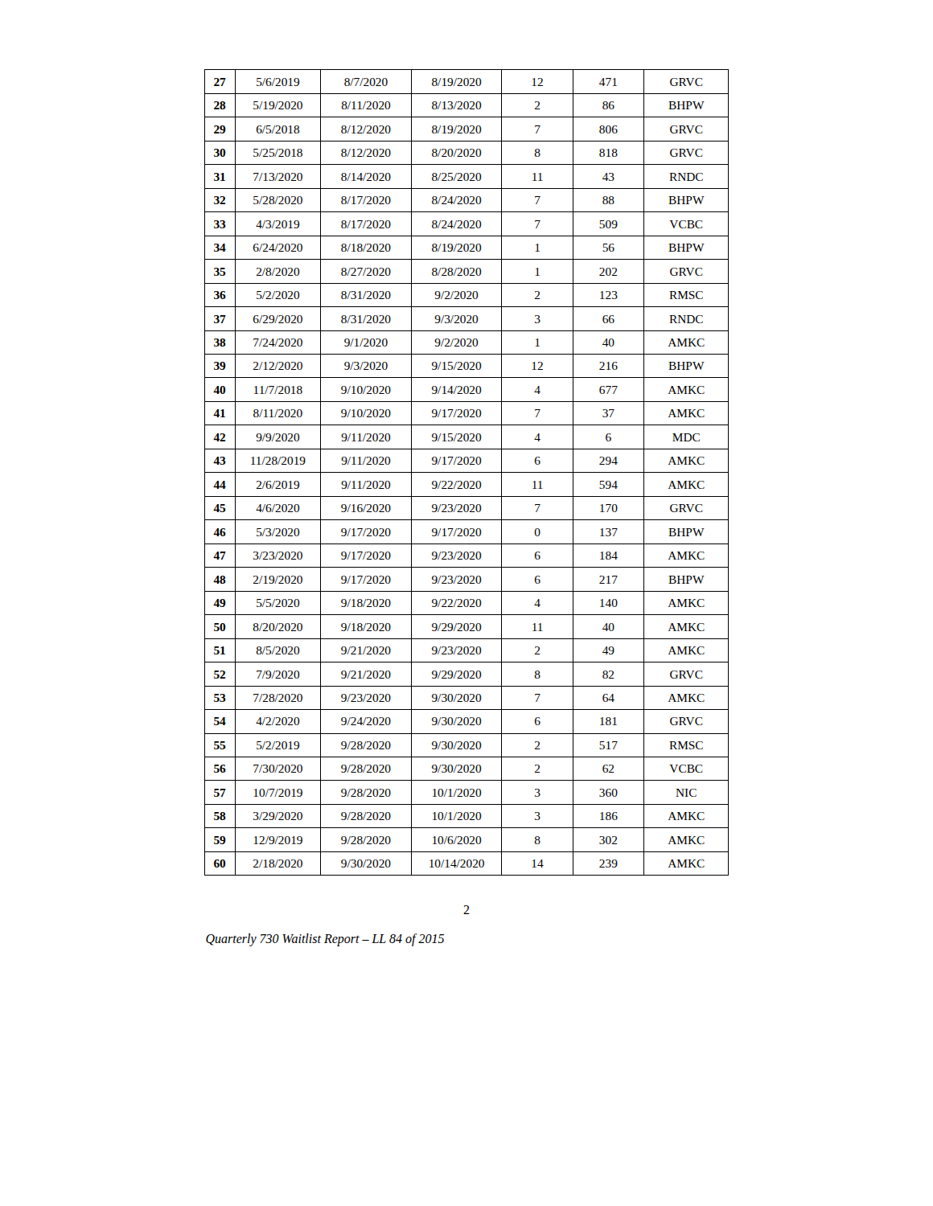| 27 | 5/6/2019 | 8/7/2020 | 8/19/2020 | 12 | 471 | GRVC |
| 28 | 5/19/2020 | 8/11/2020 | 8/13/2020 | 2 | 86 | BHPW |
| 29 | 6/5/2018 | 8/12/2020 | 8/19/2020 | 7 | 806 | GRVC |
| 30 | 5/25/2018 | 8/12/2020 | 8/20/2020 | 8 | 818 | GRVC |
| 31 | 7/13/2020 | 8/14/2020 | 8/25/2020 | 11 | 43 | RNDC |
| 32 | 5/28/2020 | 8/17/2020 | 8/24/2020 | 7 | 88 | BHPW |
| 33 | 4/3/2019 | 8/17/2020 | 8/24/2020 | 7 | 509 | VCBC |
| 34 | 6/24/2020 | 8/18/2020 | 8/19/2020 | 1 | 56 | BHPW |
| 35 | 2/8/2020 | 8/27/2020 | 8/28/2020 | 1 | 202 | GRVC |
| 36 | 5/2/2020 | 8/31/2020 | 9/2/2020 | 2 | 123 | RMSC |
| 37 | 6/29/2020 | 8/31/2020 | 9/3/2020 | 3 | 66 | RNDC |
| 38 | 7/24/2020 | 9/1/2020 | 9/2/2020 | 1 | 40 | AMKC |
| 39 | 2/12/2020 | 9/3/2020 | 9/15/2020 | 12 | 216 | BHPW |
| 40 | 11/7/2018 | 9/10/2020 | 9/14/2020 | 4 | 677 | AMKC |
| 41 | 8/11/2020 | 9/10/2020 | 9/17/2020 | 7 | 37 | AMKC |
| 42 | 9/9/2020 | 9/11/2020 | 9/15/2020 | 4 | 6 | MDC |
| 43 | 11/28/2019 | 9/11/2020 | 9/17/2020 | 6 | 294 | AMKC |
| 44 | 2/6/2019 | 9/11/2020 | 9/22/2020 | 11 | 594 | AMKC |
| 45 | 4/6/2020 | 9/16/2020 | 9/23/2020 | 7 | 170 | GRVC |
| 46 | 5/3/2020 | 9/17/2020 | 9/17/2020 | 0 | 137 | BHPW |
| 47 | 3/23/2020 | 9/17/2020 | 9/23/2020 | 6 | 184 | AMKC |
| 48 | 2/19/2020 | 9/17/2020 | 9/23/2020 | 6 | 217 | BHPW |
| 49 | 5/5/2020 | 9/18/2020 | 9/22/2020 | 4 | 140 | AMKC |
| 50 | 8/20/2020 | 9/18/2020 | 9/29/2020 | 11 | 40 | AMKC |
| 51 | 8/5/2020 | 9/21/2020 | 9/23/2020 | 2 | 49 | AMKC |
| 52 | 7/9/2020 | 9/21/2020 | 9/29/2020 | 8 | 82 | GRVC |
| 53 | 7/28/2020 | 9/23/2020 | 9/30/2020 | 7 | 64 | AMKC |
| 54 | 4/2/2020 | 9/24/2020 | 9/30/2020 | 6 | 181 | GRVC |
| 55 | 5/2/2019 | 9/28/2020 | 9/30/2020 | 2 | 517 | RMSC |
| 56 | 7/30/2020 | 9/28/2020 | 9/30/2020 | 2 | 62 | VCBC |
| 57 | 10/7/2019 | 9/28/2020 | 10/1/2020 | 3 | 360 | NIC |
| 58 | 3/29/2020 | 9/28/2020 | 10/1/2020 | 3 | 186 | AMKC |
| 59 | 12/9/2019 | 9/28/2020 | 10/6/2020 | 8 | 302 | AMKC |
| 60 | 2/18/2020 | 9/30/2020 | 10/14/2020 | 14 | 239 | AMKC |
2
Quarterly 730 Waitlist Report – LL 84 of 2015